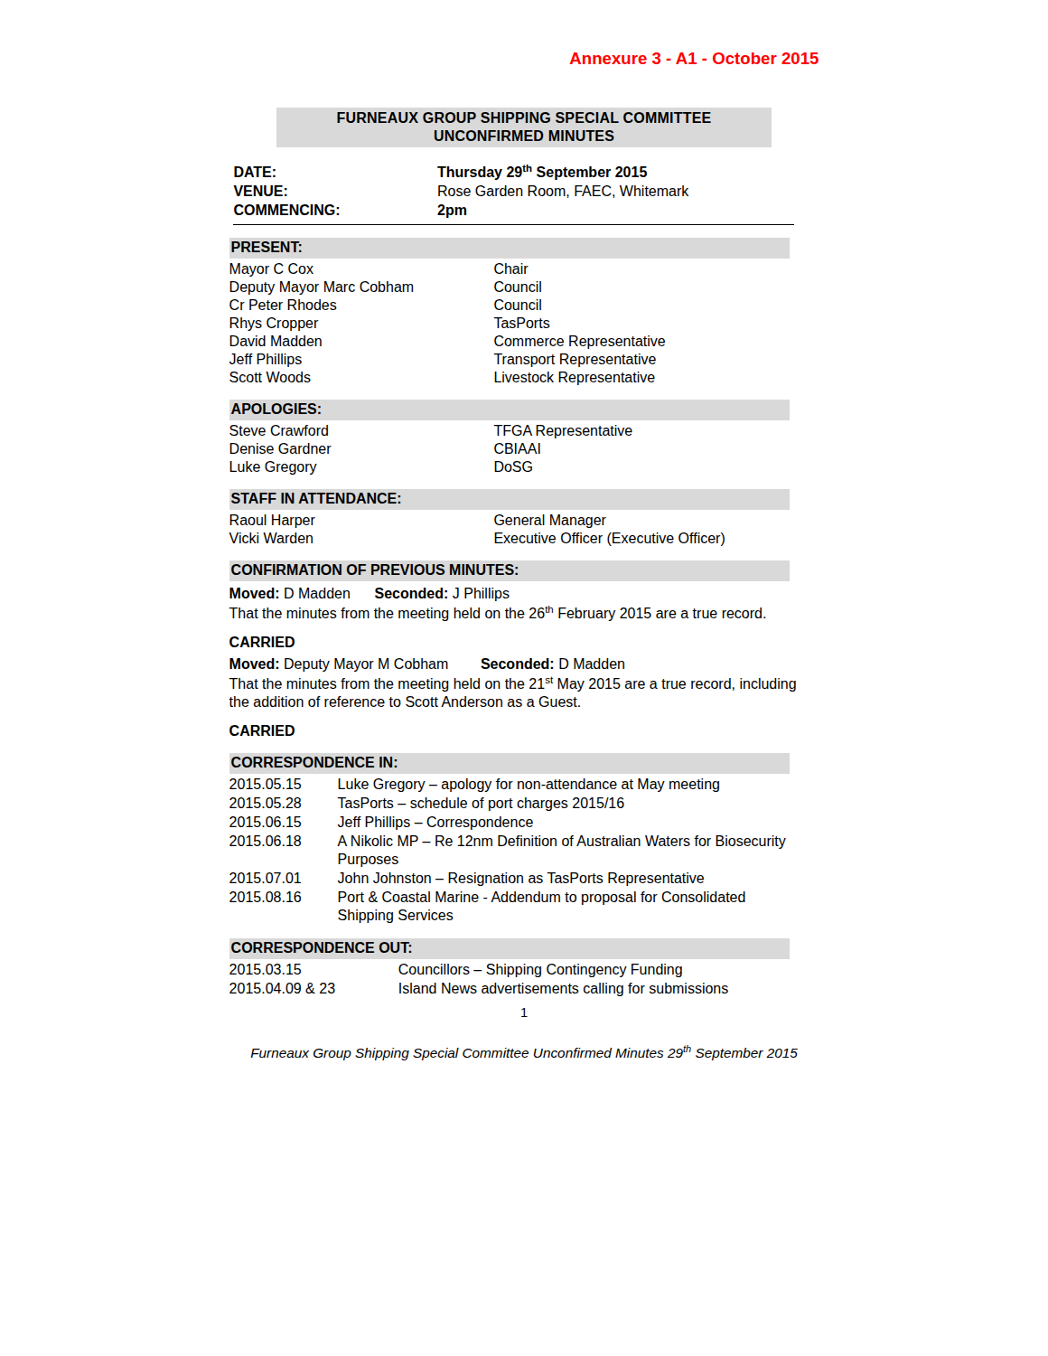Annexure 3 - A1 - October 2015
FURNEAUX GROUP SHIPPING SPECIAL COMMITTEE
UNCONFIRMED MINUTES
| DATE: | Thursday 29 th September 2015 |
| VENUE: | Rose Garden Room, FAEC, Whitemark |
| COMMENCING: | 2pm |
PRESENT:
| Mayor C Cox | Chair |
| Deputy Mayor Marc Cobham | Council |
| Cr Peter Rhodes | Council |
| Rhys Cropper | TasPorts |
| David Madden | Commerce Representative |
| Jeff Phillips | Transport Representative |
| Scott Woods | Livestock Representative |
APOLOGIES:
| Steve Crawford | TFGA Representative |
| Denise Gardner | CBIAAI |
| Luke Gregory | DoSG |
STAFF IN ATTENDANCE:
| Raoul Harper | General Manager |
| Vicki Warden | Executive Officer (Executive Officer) |
CONFIRMATION OF PREVIOUS MINUTES:
Moved: D Madden Seconded: J Phillips
That the minutes from the meeting held on the 26th February 2015 are a true record.
CARRIED
Moved: Deputy Mayor M Cobham Seconded: D Madden
That the minutes from the meeting held on the 21st May 2015 are a true record, including the addition of reference to Scott Anderson as a Guest.
CARRIED
CORRESPONDENCE IN:
| 2015.05.15 | Luke Gregory – apology for non-attendance at May meeting |
| 2015.05.28 | TasPorts – schedule of port charges 2015/16 |
| 2015.06.15 | Jeff Phillips – Correspondence |
| 2015.06.18 | A Nikolic MP – Re 12nm Definition of Australian Waters for Biosecurity Purposes |
| 2015.07.01 | John Johnston – Resignation as TasPorts Representative |
| 2015.08.16 | Port & Coastal Marine - Addendum to proposal for Consolidated Shipping Services |
CORRESPONDENCE OUT:
| 2015.03.15 | Councillors – Shipping Contingency Funding |
| 2015.04.09 & 23 | Island News advertisements calling for submissions |
1
Furneaux Group Shipping Special Committee Unconfirmed Minutes 29th September 2015